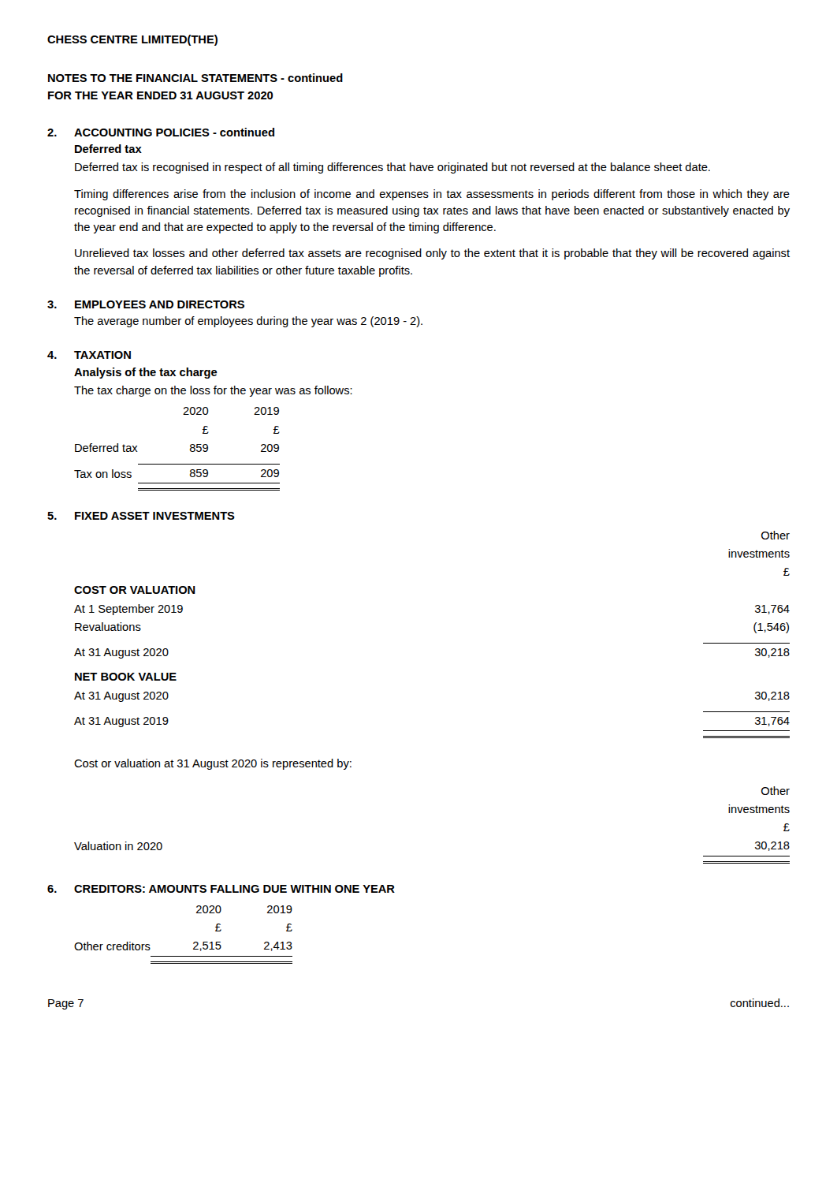CHESS CENTRE LIMITED(THE)
NOTES TO THE FINANCIAL STATEMENTS - continued
FOR THE YEAR ENDED 31 AUGUST 2020
2. ACCOUNTING POLICIES - continued
Deferred tax
Deferred tax is recognised in respect of all timing differences that have originated but not reversed at the balance sheet date.
Timing differences arise from the inclusion of income and expenses in tax assessments in periods different from those in which they are recognised in financial statements. Deferred tax is measured using tax rates and laws that have been enacted or substantively enacted by the year end and that are expected to apply to the reversal of the timing difference.
Unrelieved tax losses and other deferred tax assets are recognised only to the extent that it is probable that they will be recovered against the reversal of deferred tax liabilities or other future taxable profits.
3. EMPLOYEES AND DIRECTORS
The average number of employees during the year was 2 (2019 - 2).
4. TAXATION
Analysis of the tax charge
The tax charge on the loss for the year was as follows:
| | 2020 | 2019 |
| | £ | £ |
| Deferred tax | 859 | 209 |
| Tax on loss | 859 | 209 |
5. FIXED ASSET INVESTMENTS
| | Other |
| | investments |
| | £ |
| COST OR VALUATION | |
| At 1 September 2019 | 31,764 |
| Revaluations | (1,546) |
| At 31 August 2020 | 30,218 |
| NET BOOK VALUE | |
| At 31 August 2020 | 30,218 |
| At 31 August 2019 | 31,764 |
Cost or valuation at 31 August 2020 is represented by:
| | Other |
| | investments |
| | £ |
| Valuation in 2020 | 30,218 |
6. CREDITORS: AMOUNTS FALLING DUE WITHIN ONE YEAR
| | 2020 | 2019 |
| | £ | £ |
| Other creditors | 2,515 | 2,413 |
Page 7
continued...